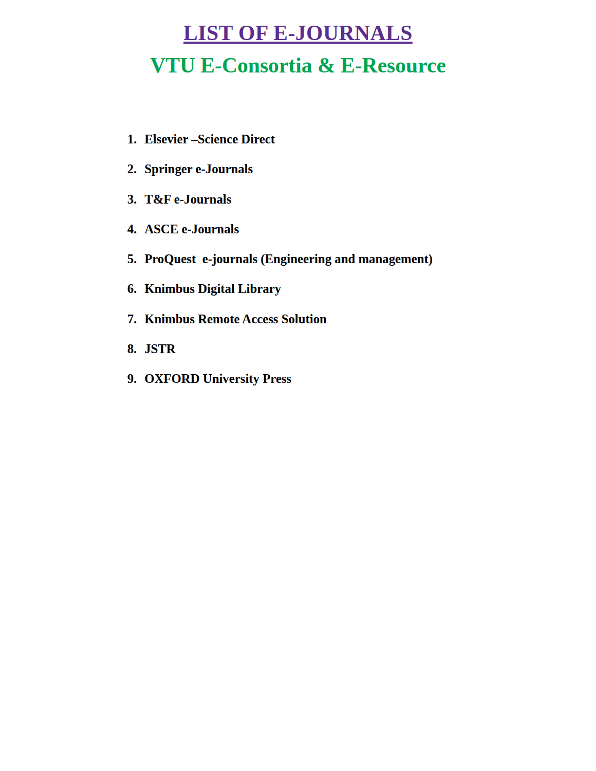LIST OF E-JOURNALS
VTU E-Consortia & E-Resource
Elsevier –Science Direct
Springer e-Journals
T&F e-Journals
ASCE e-Journals
ProQuest e-journals (Engineering and management)
Knimbus Digital Library
Knimbus Remote Access Solution
JSTR
OXFORD University Press